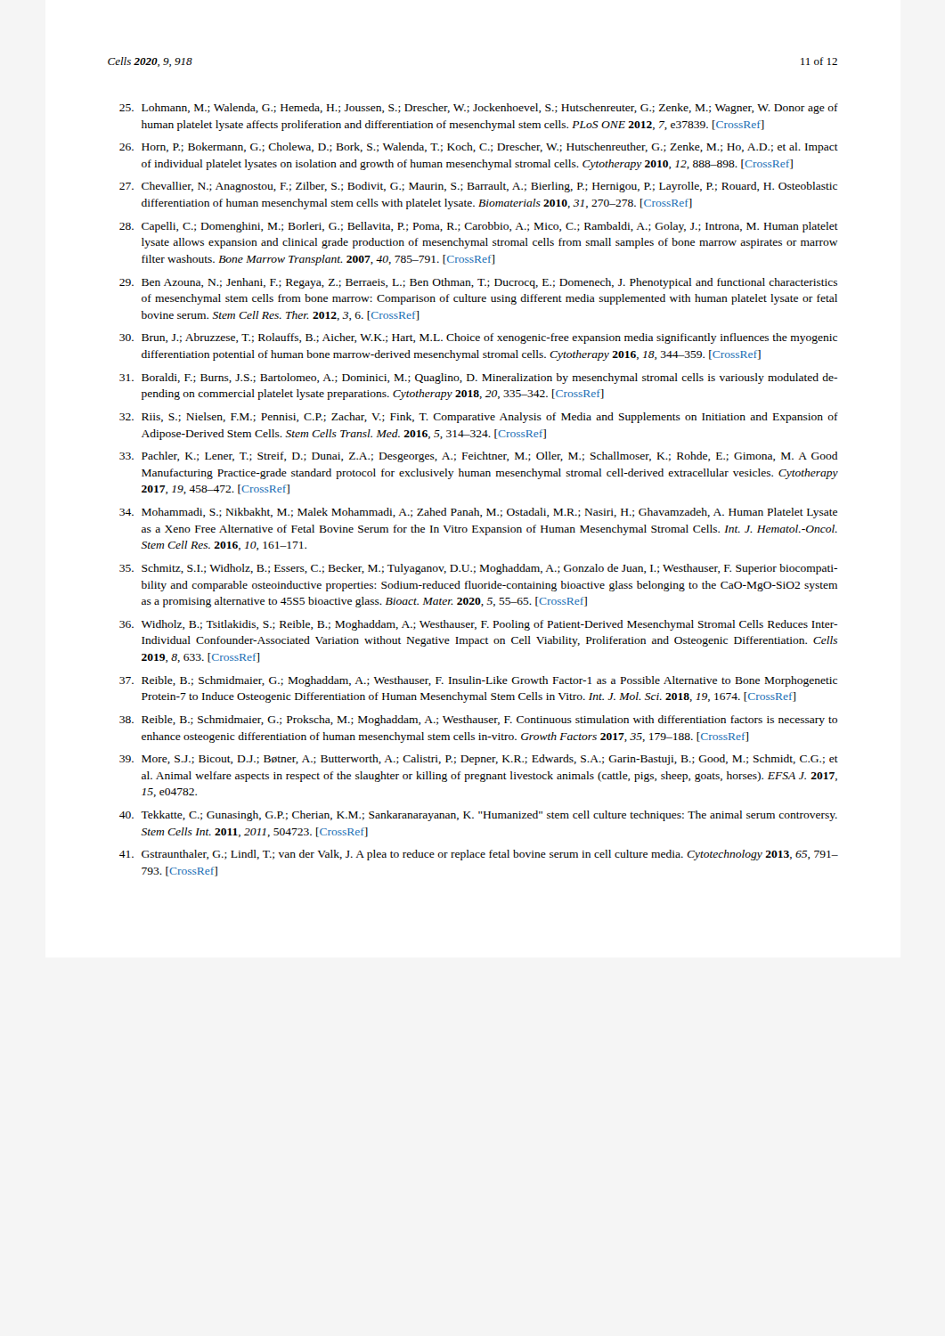Cells 2020, 9, 918
11 of 12
Lohmann, M.; Walenda, G.; Hemeda, H.; Joussen, S.; Drescher, W.; Jockenhoevel, S.; Hutschenreuter, G.; Zenke, M.; Wagner, W. Donor age of human platelet lysate affects proliferation and differentiation of mesenchymal stem cells. PLoS ONE 2012, 7, e37839. CrossRef
Horn, P.; Bokermann, G.; Cholewa, D.; Bork, S.; Walenda, T.; Koch, C.; Drescher, W.; Hutschenreuther, G.; Zenke, M.; Ho, A.D.; et al. Impact of individual platelet lysates on isolation and growth of human mesenchymal stromal cells. Cytotherapy 2010, 12, 888–898. CrossRef
Chevallier, N.; Anagnostou, F.; Zilber, S.; Bodivit, G.; Maurin, S.; Barrault, A.; Bierling, P.; Hernigou, P.; Layrolle, P.; Rouard, H. Osteoblastic differentiation of human mesenchymal stem cells with platelet lysate. Biomaterials 2010, 31, 270–278. CrossRef
Capelli, C.; Domenghini, M.; Borleri, G.; Bellavita, P.; Poma, R.; Carobbio, A.; Mico, C.; Rambaldi, A.; Golay, J.; Introna, M. Human platelet lysate allows expansion and clinical grade production of mesenchymal stromal cells from small samples of bone marrow aspirates or marrow filter washouts. Bone Marrow Transplant. 2007, 40, 785–791. CrossRef
Ben Azouna, N.; Jenhani, F.; Regaya, Z.; Berraeis, L.; Ben Othman, T.; Ducrocq, E.; Domenech, J. Phenotypical and functional characteristics of mesenchymal stem cells from bone marrow: Comparison of culture using different media supplemented with human platelet lysate or fetal bovine serum. Stem Cell Res. Ther. 2012, 3, 6. CrossRef
Brun, J.; Abruzzese, T.; Rolauffs, B.; Aicher, W.K.; Hart, M.L. Choice of xenogenic-free expansion media significantly influences the myogenic differentiation potential of human bone marrow-derived mesenchymal stromal cells. Cytotherapy 2016, 18, 344–359. CrossRef
Boraldi, F.; Burns, J.S.; Bartolomeo, A.; Dominici, M.; Quaglino, D. Mineralization by mesenchymal stromal cells is variously modulated depending on commercial platelet lysate preparations. Cytotherapy 2018, 20, 335–342. CrossRef
Riis, S.; Nielsen, F.M.; Pennisi, C.P.; Zachar, V.; Fink, T. Comparative Analysis of Media and Supplements on Initiation and Expansion of Adipose-Derived Stem Cells. Stem Cells Transl. Med. 2016, 5, 314–324. CrossRef
Pachler, K.; Lener, T.; Streif, D.; Dunai, Z.A.; Desgeorges, A.; Feichtner, M.; Oller, M.; Schallmoser, K.; Rohde, E.; Gimona, M. A Good Manufacturing Practice-grade standard protocol for exclusively human mesenchymal stromal cell-derived extracellular vesicles. Cytotherapy 2017, 19, 458–472. CrossRef
Mohammadi, S.; Nikbakht, M.; Malek Mohammadi, A.; Zahed Panah, M.; Ostadali, M.R.; Nasiri, H.; Ghavamzadeh, A. Human Platelet Lysate as a Xeno Free Alternative of Fetal Bovine Serum for the In Vitro Expansion of Human Mesenchymal Stromal Cells. Int. J. Hematol.-Oncol. Stem Cell Res. 2016, 10, 161–171.
Schmitz, S.I.; Widholz, B.; Essers, C.; Becker, M.; Tulyaganov, D.U.; Moghaddam, A.; Gonzalo de Juan, I.; Westhauser, F. Superior biocompatibility and comparable osteoinductive properties: Sodium-reduced fluoride-containing bioactive glass belonging to the CaO-MgO-SiO2 system as a promising alternative to 45S5 bioactive glass. Bioact. Mater. 2020, 5, 55–65. CrossRef
Widholz, B.; Tsitlakidis, S.; Reible, B.; Moghaddam, A.; Westhauser, F. Pooling of Patient-Derived Mesenchymal Stromal Cells Reduces Inter-Individual Confounder-Associated Variation without Negative Impact on Cell Viability, Proliferation and Osteogenic Differentiation. Cells 2019, 8, 633. CrossRef
Reible, B.; Schmidmaier, G.; Moghaddam, A.; Westhauser, F. Insulin-Like Growth Factor-1 as a Possible Alternative to Bone Morphogenetic Protein-7 to Induce Osteogenic Differentiation of Human Mesenchymal Stem Cells in Vitro. Int. J. Mol. Sci. 2018, 19, 1674. CrossRef
Reible, B.; Schmidmaier, G.; Prokscha, M.; Moghaddam, A.; Westhauser, F. Continuous stimulation with differentiation factors is necessary to enhance osteogenic differentiation of human mesenchymal stem cells in-vitro. Growth Factors 2017, 35, 179–188. CrossRef
More, S.J.; Bicout, D.J.; Bøtner, A.; Butterworth, A.; Calistri, P.; Depner, K.R.; Edwards, S.A.; Garin-Bastuji, B.; Good, M.; Schmidt, C.G.; et al. Animal welfare aspects in respect of the slaughter or killing of pregnant livestock animals (cattle, pigs, sheep, goats, horses). EFSA J. 2017, 15, e04782.
Tekkatte, C.; Gunasingh, G.P.; Cherian, K.M.; Sankaranarayanan, K. "Humanized" stem cell culture techniques: The animal serum controversy. Stem Cells Int. 2011, 2011, 504723. CrossRef
Gstraunthaler, G.; Lindl, T.; van der Valk, J. A plea to reduce or replace fetal bovine serum in cell culture media. Cytotechnology 2013, 65, 791–793. CrossRef